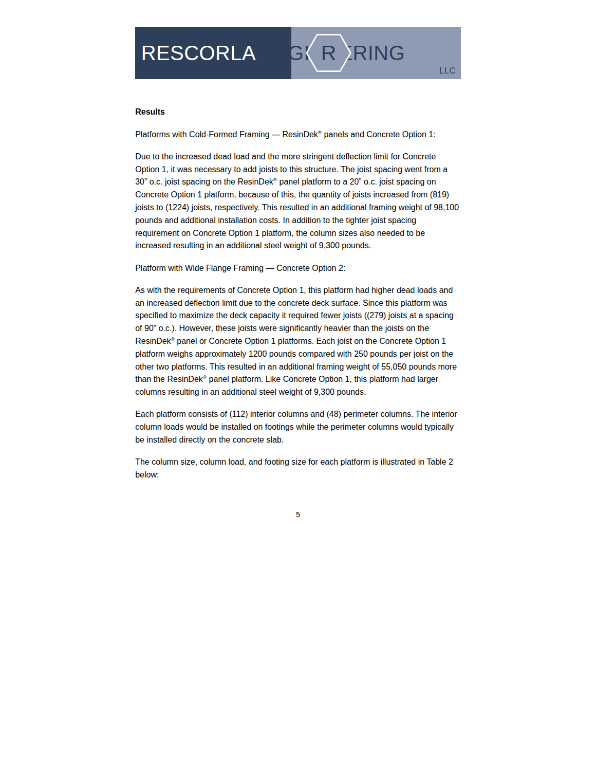RESCORLA ENGINEERING
R
LLC
Results
Platforms with Cold-Formed Framing — ResinDek® panels and Concrete Option 1:
Due to the increased dead load and the more stringent deflection limit for Concrete Option 1, it was necessary to add joists to this structure. The joist spacing went from a 30” o.c. joist spacing on the ResinDek® panel platform to a 20” o.c. joist spacing on Concrete Option 1 platform, because of this, the quantity of joists increased from (819) joists to (1224) joists, respectively. This resulted in an additional framing weight of 98,100 pounds and additional installation costs. In addition to the tighter joist spacing requirement on Concrete Option 1 platform, the column sizes also needed to be increased resulting in an additional steel weight of 9,300 pounds.
Platform with Wide Flange Framing — Concrete Option 2:
As with the requirements of Concrete Option 1, this platform had higher dead loads and an increased deflection limit due to the concrete deck surface. Since this platform was specified to maximize the deck capacity it required fewer joists ((279) joists at a spacing of 90” o.c.). However, these joists were significantly heavier than the joists on the ResinDek® panel or Concrete Option 1 platforms. Each joist on the Concrete Option 1 platform weighs approximately 1200 pounds compared with 250 pounds per joist on the other two platforms. This resulted in an additional framing weight of 55,050 pounds more than the ResinDek® panel platform. Like Concrete Option 1, this platform had larger columns resulting in an additional steel weight of 9,300 pounds.
Each platform consists of (112) interior columns and (48) perimeter columns. The interior column loads would be installed on footings while the perimeter columns would typically be installed directly on the concrete slab.
The column size, column load, and footing size for each platform is illustrated in Table 2 below:
5